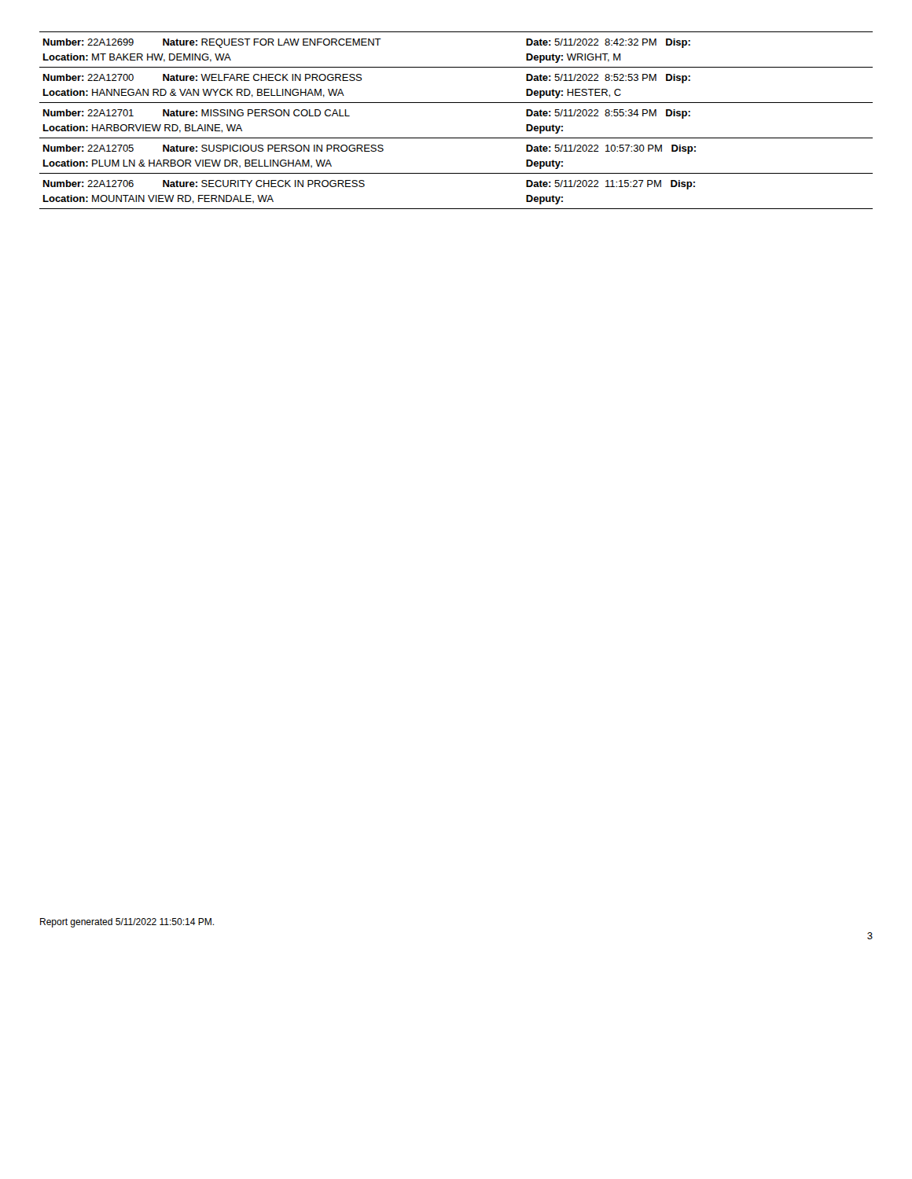| Number: 22A12699 Nature: REQUEST FOR LAW ENFORCEMENT | Date: 5/11/2022 8:42:32 PM Disp: |
| Location: MT BAKER HW, DEMING, WA | Deputy: WRIGHT, M |
| Number: 22A12700 Nature: WELFARE CHECK IN PROGRESS | Date: 5/11/2022 8:52:53 PM Disp: |
| Location: HANNEGAN RD & VAN WYCK RD, BELLINGHAM, WA | Deputy: HESTER, C |
| Number: 22A12701 Nature: MISSING PERSON COLD CALL | Date: 5/11/2022 8:55:34 PM Disp: |
| Location: HARBORVIEW RD, BLAINE, WA | Deputy: |
| Number: 22A12705 Nature: SUSPICIOUS PERSON IN PROGRESS | Date: 5/11/2022 10:57:30 PM Disp: |
| Location: PLUM LN & HARBOR VIEW DR, BELLINGHAM, WA | Deputy: |
| Number: 22A12706 Nature: SECURITY CHECK IN PROGRESS | Date: 5/11/2022 11:15:27 PM Disp: |
| Location: MOUNTAIN VIEW RD, FERNDALE, WA | Deputy: |
Report generated 5/11/2022 11:50:14 PM. 3